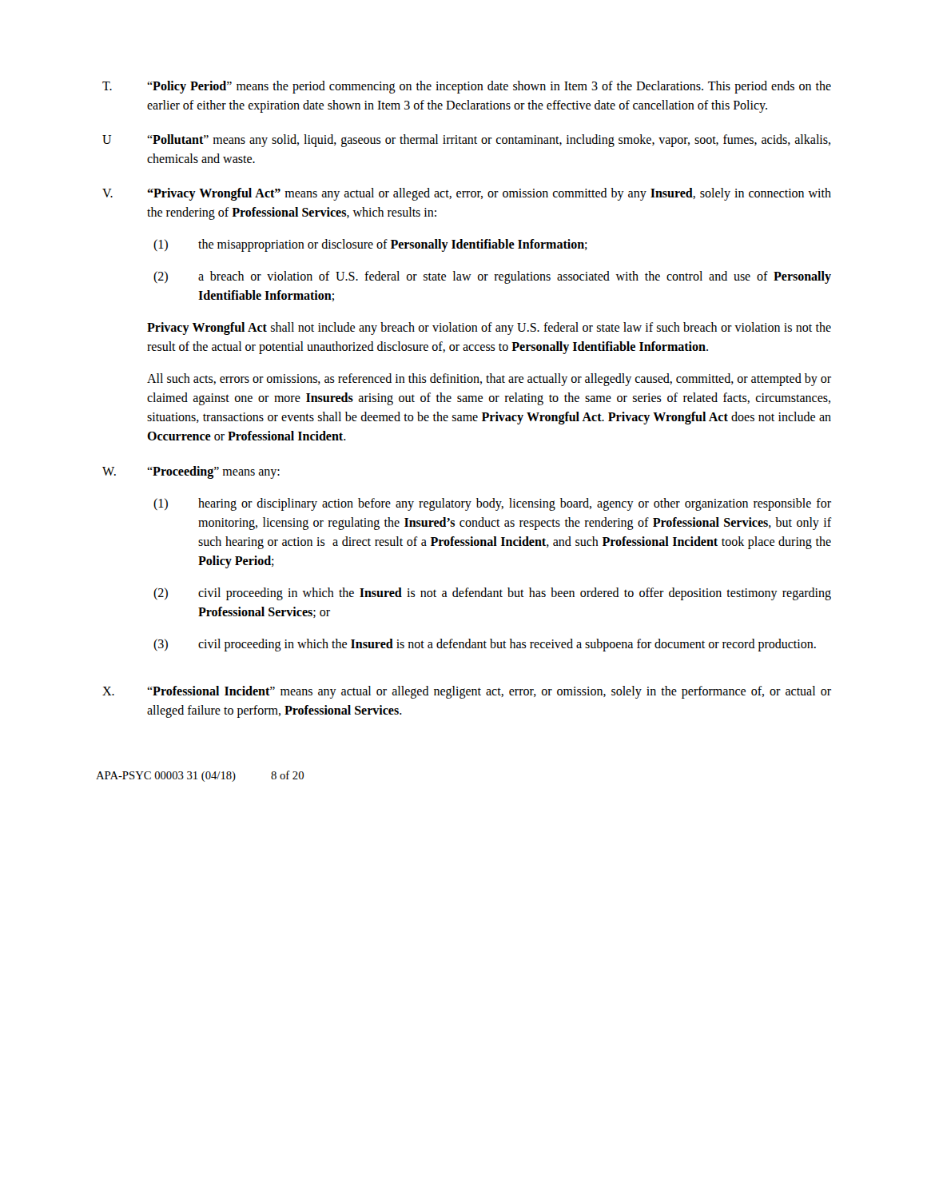T.
“Policy Period” means the period commencing on the inception date shown in Item 3 of the Declarations. This period ends on the earlier of either the expiration date shown in Item 3 of the Declarations or the effective date of cancellation of this Policy.
U
“Pollutant” means any solid, liquid, gaseous or thermal irritant or contaminant, including smoke, vapor, soot, fumes, acids, alkalis, chemicals and waste.
V.
“Privacy Wrongful Act” means any actual or alleged act, error, or omission committed by any Insured, solely in connection with the rendering of Professional Services, which results in:
(1)
the misappropriation or disclosure of Personally Identifiable Information;
(2)
a breach or violation of U.S. federal or state law or regulations associated with the control and use of Personally Identifiable Information;
Privacy Wrongful Act shall not include any breach or violation of any U.S. federal or state law if such breach or violation is not the result of the actual or potential unauthorized disclosure of, or access to Personally Identifiable Information.
All such acts, errors or omissions, as referenced in this definition, that are actually or allegedly caused, committed, or attempted by or claimed against one or more Insureds arising out of the same or relating to the same or series of related facts, circumstances, situations, transactions or events shall be deemed to be the same Privacy Wrongful Act. Privacy Wrongful Act does not include an Occurrence or Professional Incident.
W.
“Proceeding” means any:
(1)
hearing or disciplinary action before any regulatory body, licensing board, agency or other organization responsible for monitoring, licensing or regulating the Insured’s conduct as respects the rendering of Professional Services, but only if such hearing or action is a direct result of a Professional Incident, and such Professional Incident took place during the Policy Period;
(2)
civil proceeding in which the Insured is not a defendant but has been ordered to offer deposition testimony regarding Professional Services; or
(3)
civil proceeding in which the Insured is not a defendant but has received a subpoena for document or record production.
X.
“Professional Incident” means any actual or alleged negligent act, error, or omission, solely in the performance of, or actual or alleged failure to perform, Professional Services.
APA-PSYC 00003 31 (04/18)
8 of 20